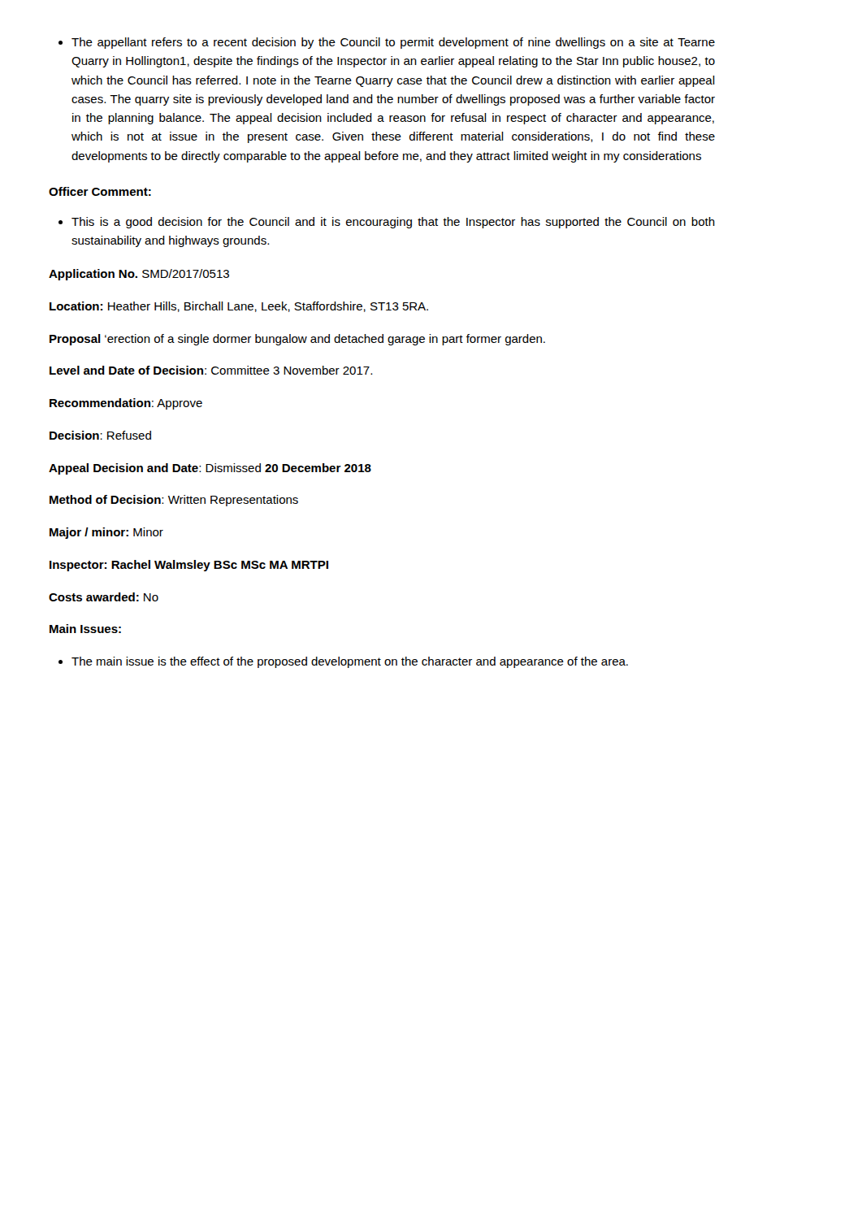The appellant refers to a recent decision by the Council to permit development of nine dwellings on a site at Tearne Quarry in Hollington1, despite the findings of the Inspector in an earlier appeal relating to the Star Inn public house2, to which the Council has referred. I note in the Tearne Quarry case that the Council drew a distinction with earlier appeal cases. The quarry site is previously developed land and the number of dwellings proposed was a further variable factor in the planning balance. The appeal decision included a reason for refusal in respect of character and appearance, which is not at issue in the present case. Given these different material considerations, I do not find these developments to be directly comparable to the appeal before me, and they attract limited weight in my considerations
Officer Comment:
This is a good decision for the Council and it is encouraging that the Inspector has supported the Council on both sustainability and highways grounds.
Application No. SMD/2017/0513
Location: Heather Hills, Birchall Lane, Leek, Staffordshire, ST13 5RA.
Proposal ‘erection of a single dormer bungalow and detached garage in part former garden.
Level and Date of Decision: Committee 3 November 2017.
Recommendation: Approve
Decision: Refused
Appeal Decision and Date: Dismissed 20 December 2018
Method of Decision: Written Representations
Major / minor: Minor
Inspector: Rachel Walmsley BSc MSc MA MRTPI
Costs awarded: No
Main Issues:
The main issue is the effect of the proposed development on the character and appearance of the area.